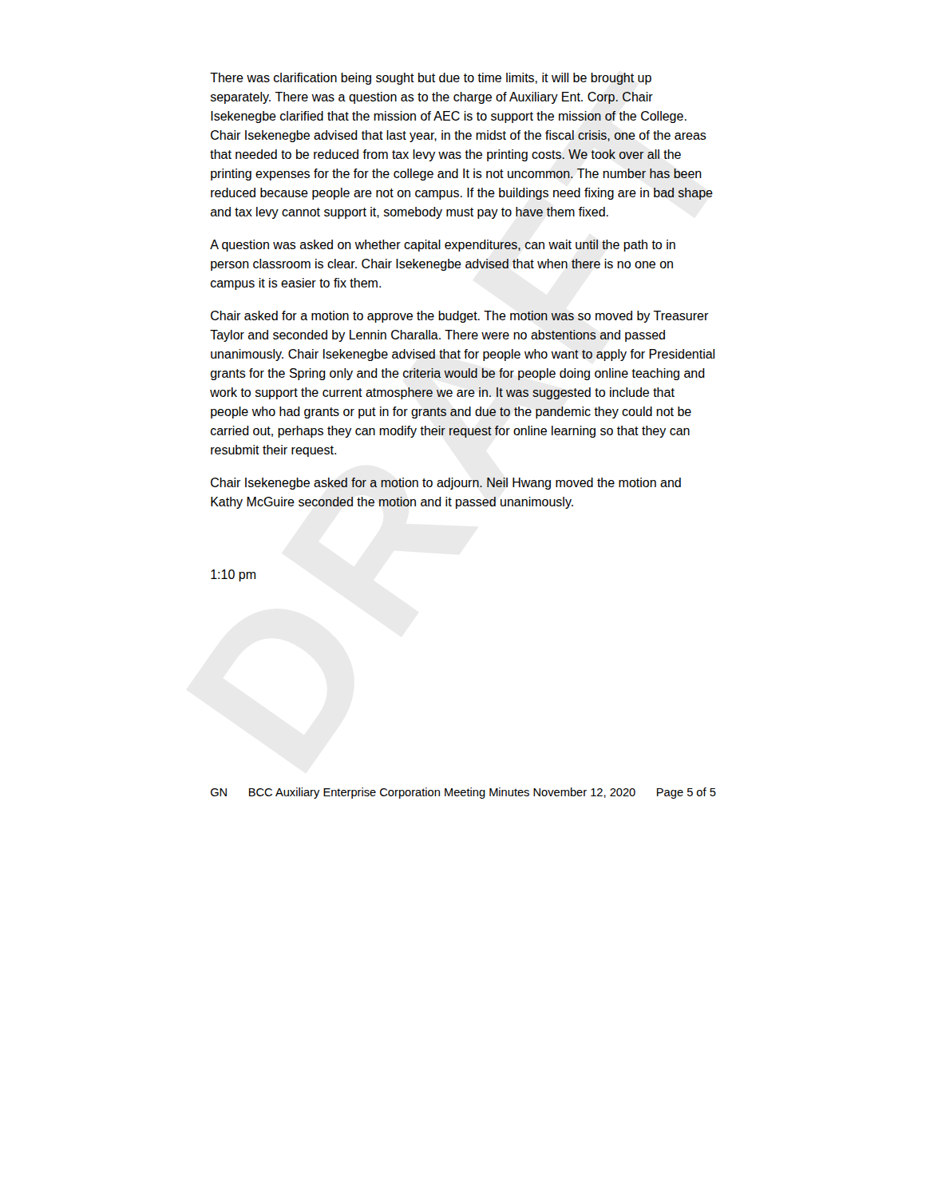DRAFT
There was clarification being sought but due to time limits, it will be brought up separately. There was a question as to the charge of Auxiliary Ent. Corp. Chair Isekenegbe clarified that the mission of AEC is to support the mission of the College. Chair Isekenegbe advised that last year, in the midst of the fiscal crisis, one of the areas that needed to be reduced from tax levy was the printing costs. We took over all the printing expenses for the for the college and It is not uncommon. The number has been reduced because people are not on campus. If the buildings need fixing are in bad shape and tax levy cannot support it, somebody must pay to have them fixed.
A question was asked on whether capital expenditures, can wait until the path to in person classroom is clear. Chair Isekenegbe advised that when there is no one on campus it is easier to fix them.
Chair asked for a motion to approve the budget. The motion was so moved by Treasurer Taylor and seconded by Lennin Charalla. There were no abstentions and passed unanimously. Chair Isekenegbe advised that for people who want to apply for Presidential grants for the Spring only and the criteria would be for people doing online teaching and work to support the current atmosphere we are in. It was suggested to include that people who had grants or put in for grants and due to the pandemic they could not be carried out, perhaps they can modify their request for online learning so that they can resubmit their request.
Chair Isekenegbe asked for a motion to adjourn. Neil Hwang moved the motion and Kathy McGuire seconded the motion and it passed unanimously.
1:10 pm
GN
BCC Auxiliary Enterprise Corporation Meeting Minutes November 12, 2020
Page 5 of 5